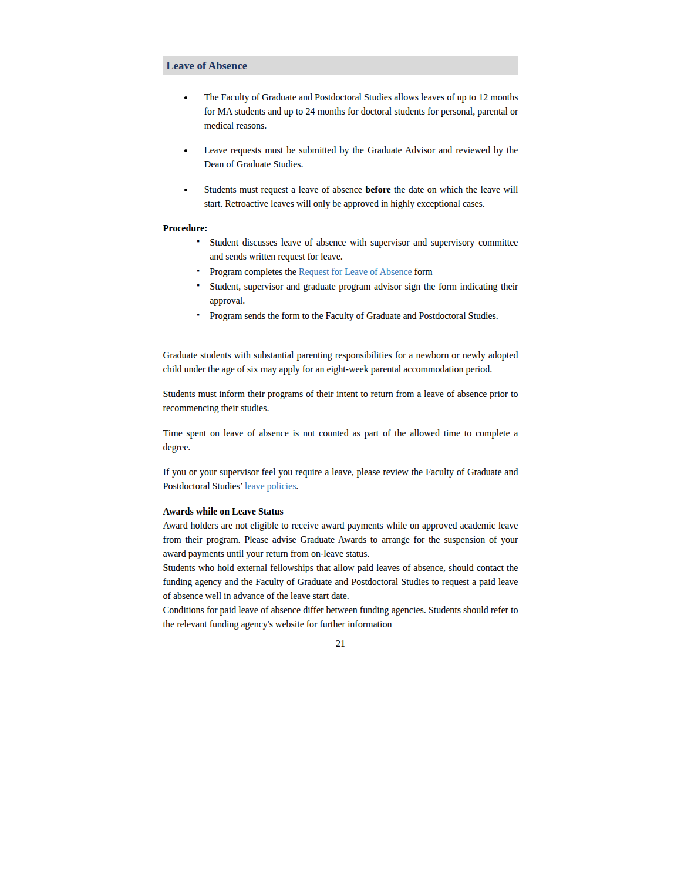Leave of Absence
The Faculty of Graduate and Postdoctoral Studies allows leaves of up to 12 months for MA students and up to 24 months for doctoral students for personal, parental or medical reasons.
Leave requests must be submitted by the Graduate Advisor and reviewed by the Dean of Graduate Studies.
Students must request a leave of absence before the date on which the leave will start. Retroactive leaves will only be approved in highly exceptional cases.
Procedure:
Student discusses leave of absence with supervisor and supervisory committee and sends written request for leave.
Program completes the Request for Leave of Absence form
Student, supervisor and graduate program advisor sign the form indicating their approval.
Program sends the form to the Faculty of Graduate and Postdoctoral Studies.
Graduate students with substantial parenting responsibilities for a newborn or newly adopted child under the age of six may apply for an eight-week parental accommodation period.
Students must inform their programs of their intent to return from a leave of absence prior to recommencing their studies.
Time spent on leave of absence is not counted as part of the allowed time to complete a degree.
If you or your supervisor feel you require a leave, please review the Faculty of Graduate and Postdoctoral Studies’ leave policies.
Awards while on Leave Status
Award holders are not eligible to receive award payments while on approved academic leave from their program. Please advise Graduate Awards to arrange for the suspension of your award payments until your return from on-leave status.
Students who hold external fellowships that allow paid leaves of absence, should contact the funding agency and the Faculty of Graduate and Postdoctoral Studies to request a paid leave of absence well in advance of the leave start date.
Conditions for paid leave of absence differ between funding agencies. Students should refer to the relevant funding agency's website for further information
21